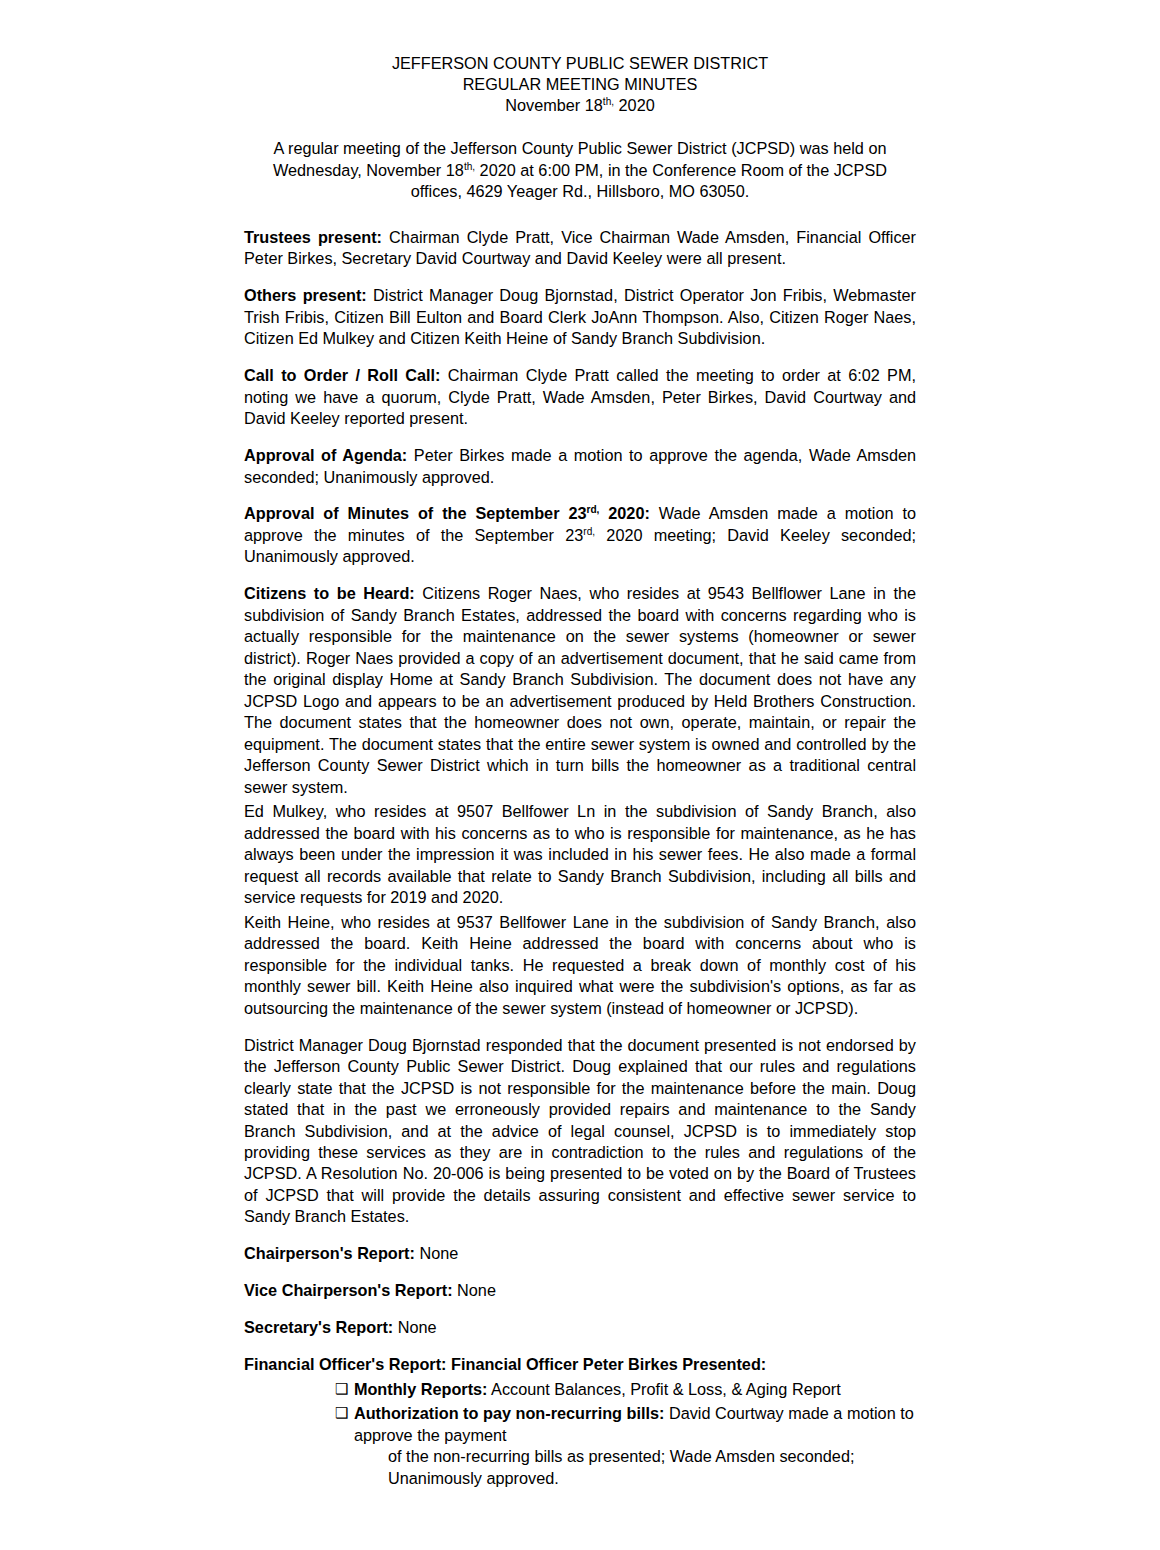JEFFERSON COUNTY PUBLIC SEWER DISTRICT
REGULAR MEETING MINUTES
November 18th, 2020
A regular meeting of the Jefferson County Public Sewer District (JCPSD) was held on Wednesday, November 18th, 2020 at 6:00 PM, in the Conference Room of the JCPSD offices, 4629 Yeager Rd., Hillsboro, MO 63050.
Trustees present: Chairman Clyde Pratt, Vice Chairman Wade Amsden, Financial Officer Peter Birkes, Secretary David Courtway and David Keeley were all present.
Others present: District Manager Doug Bjornstad, District Operator Jon Fribis, Webmaster Trish Fribis, Citizen Bill Eulton and Board Clerk JoAnn Thompson. Also, Citizen Roger Naes, Citizen Ed Mulkey and Citizen Keith Heine of Sandy Branch Subdivision.
Call to Order / Roll Call: Chairman Clyde Pratt called the meeting to order at 6:02 PM, noting we have a quorum, Clyde Pratt, Wade Amsden, Peter Birkes, David Courtway and David Keeley reported present.
Approval of Agenda: Peter Birkes made a motion to approve the agenda, Wade Amsden seconded; Unanimously approved.
Approval of Minutes of the September 23rd, 2020: Wade Amsden made a motion to approve the minutes of the September 23rd, 2020 meeting; David Keeley seconded; Unanimously approved.
Citizens to be Heard: Citizens Roger Naes, who resides at 9543 Bellflower Lane in the subdivision of Sandy Branch Estates, addressed the board with concerns regarding who is actually responsible for the maintenance on the sewer systems (homeowner or sewer district). Roger Naes provided a copy of an advertisement document, that he said came from the original display Home at Sandy Branch Subdivision. The document does not have any JCPSD Logo and appears to be an advertisement produced by Held Brothers Construction. The document states that the homeowner does not own, operate, maintain, or repair the equipment. The document states that the entire sewer system is owned and controlled by the Jefferson County Sewer District which in turn bills the homeowner as a traditional central sewer system.
Ed Mulkey, who resides at 9507 Bellfower Ln in the subdivision of Sandy Branch, also addressed the board with his concerns as to who is responsible for maintenance, as he has always been under the impression it was included in his sewer fees. He also made a formal request all records available that relate to Sandy Branch Subdivision, including all bills and service requests for 2019 and 2020.
Keith Heine, who resides at 9537 Bellfower Lane in the subdivision of Sandy Branch, also addressed the board. Keith Heine addressed the board with concerns about who is responsible for the individual tanks. He requested a break down of monthly cost of his monthly sewer bill. Keith Heine also inquired what were the subdivision's options, as far as outsourcing the maintenance of the sewer system (instead of homeowner or JCPSD).
District Manager Doug Bjornstad responded that the document presented is not endorsed by the Jefferson County Public Sewer District. Doug explained that our rules and regulations clearly state that the JCPSD is not responsible for the maintenance before the main. Doug stated that in the past we erroneously provided repairs and maintenance to the Sandy Branch Subdivision, and at the advice of legal counsel, JCPSD is to immediately stop providing these services as they are in contradiction to the rules and regulations of the JCPSD. A Resolution No. 20-006 is being presented to be voted on by the Board of Trustees of JCPSD that will provide the details assuring consistent and effective sewer service to Sandy Branch Estates.
Chairperson's Report: None
Vice Chairperson's Report: None
Secretary's Report: None
Financial Officer's Report: Financial Officer Peter Birkes Presented:
Monthly Reports: Account Balances, Profit & Loss, & Aging Report
Authorization to pay non-recurring bills: David Courtway made a motion to approve the payment of the non-recurring bills as presented; Wade Amsden seconded; Unanimously approved.